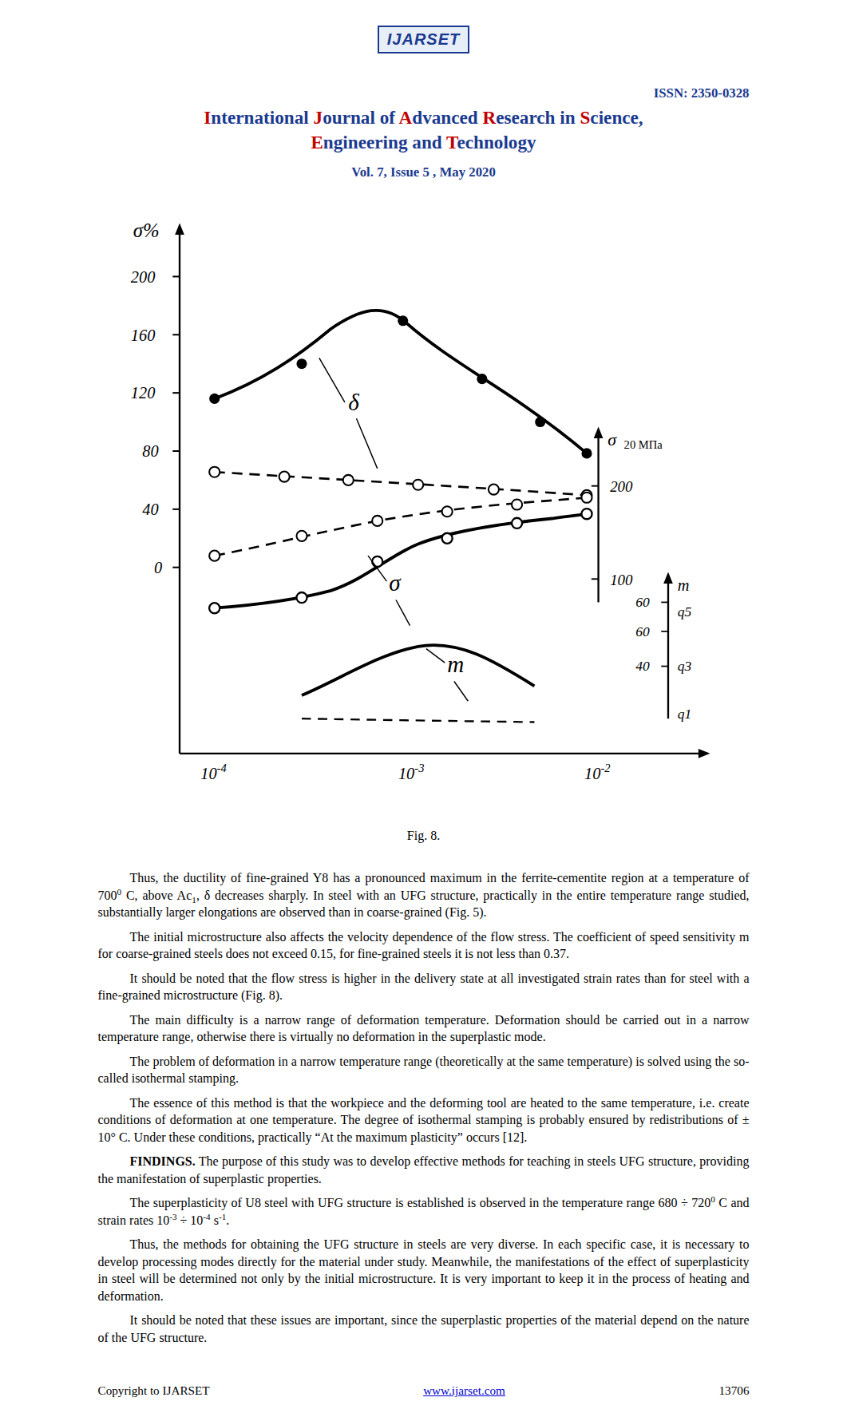IJARSET
ISSN: 2350-0328
International Journal of Advanced Research in Science,
Engineering and Technology
Vol. 7, Issue 5 , May 2020
σ% 200 160 120 80 40 0 σ 20 MПа 200 100 m 60 60 q5 40 q3 q1 10-4 10-3 10-2 δ σ m
Fig. 8.
Thus, the ductility of fine-grained Y8 has a pronounced maximum in the ferrite-cementite region at a temperature of 7000 C, above Ac1, δ decreases sharply. In steel with an UFG structure, practically in the entire temperature range studied, substantially larger elongations are observed than in coarse-grained (Fig. 5).
The initial microstructure also affects the velocity dependence of the flow stress. The coefficient of speed sensitivity m for coarse-grained steels does not exceed 0.15, for fine-grained steels it is not less than 0.37.
It should be noted that the flow stress is higher in the delivery state at all investigated strain rates than for steel with a fine-grained microstructure (Fig. 8).
The main difficulty is a narrow range of deformation temperature. Deformation should be carried out in a narrow temperature range, otherwise there is virtually no deformation in the superplastic mode.
The problem of deformation in a narrow temperature range (theoretically at the same temperature) is solved using the so-called isothermal stamping.
The essence of this method is that the workpiece and the deforming tool are heated to the same temperature, i.e. create conditions of deformation at one temperature. The degree of isothermal stamping is probably ensured by redistributions of ± 10° C. Under these conditions, practically “At the maximum plasticity” occurs [12].
FINDINGS. The purpose of this study was to develop effective methods for teaching in steels UFG structure, providing the manifestation of superplastic properties.
The superplasticity of U8 steel with UFG structure is established is observed in the temperature range 680 ÷ 7200 C and strain rates 10-3 ÷ 10-4 s-1.
Thus, the methods for obtaining the UFG structure in steels are very diverse. In each specific case, it is necessary to develop processing modes directly for the material under study. Meanwhile, the manifestations of the effect of superplasticity in steel will be determined not only by the initial microstructure. It is very important to keep it in the process of heating and deformation.
It should be noted that these issues are important, since the superplastic properties of the material depend on the nature of the UFG structure.
Copyright to IJARSET www.ijarset.com 13706